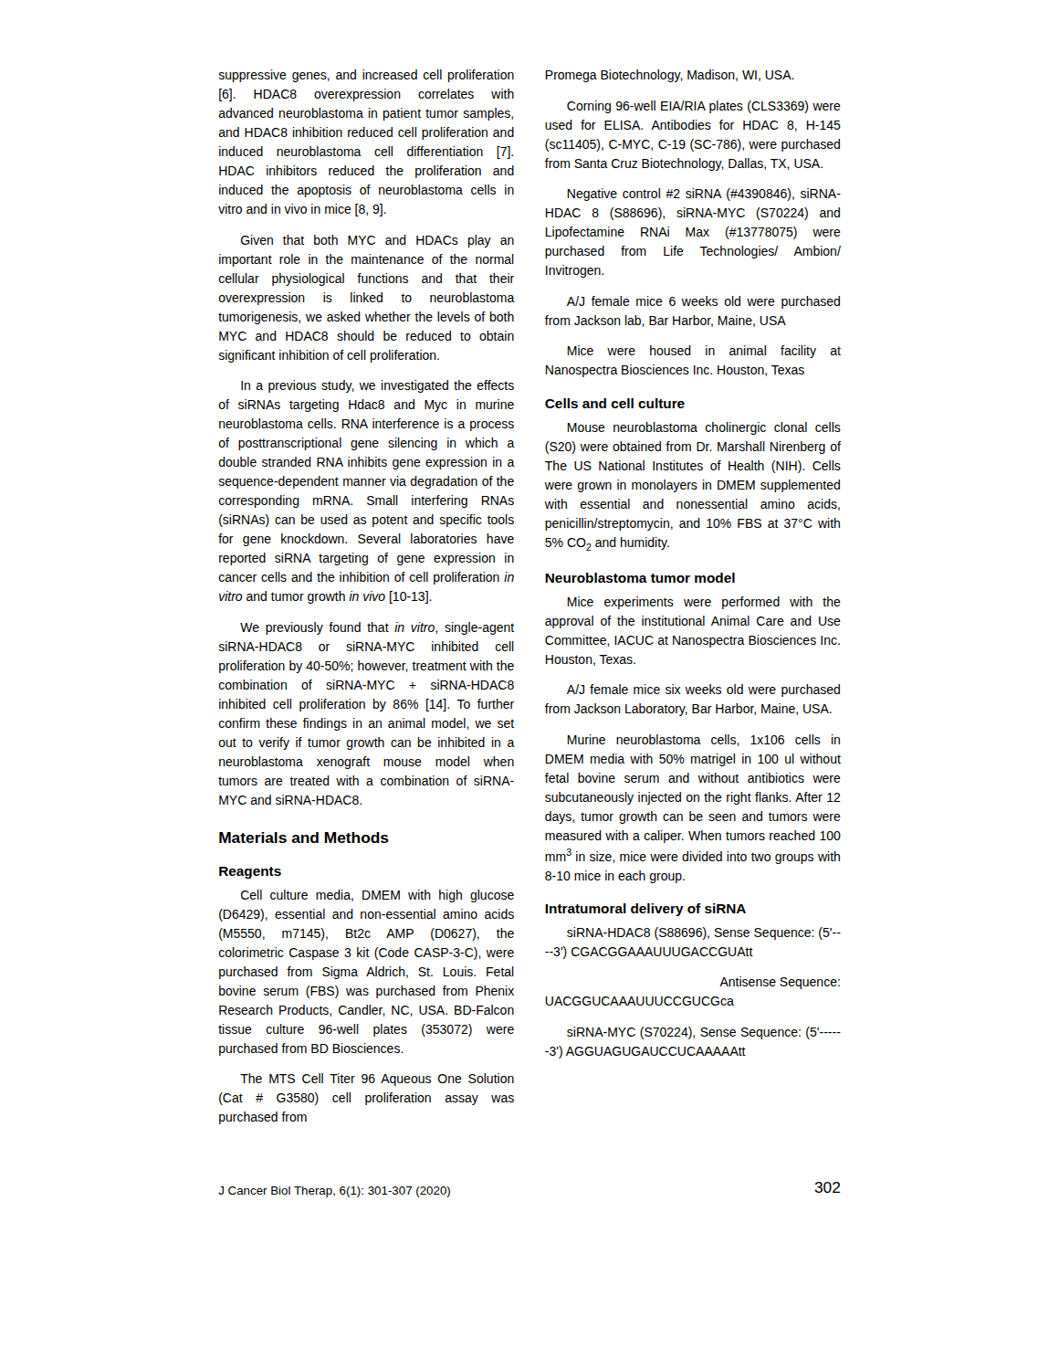suppressive genes, and increased cell proliferation [6]. HDAC8 overexpression correlates with advanced neuroblastoma in patient tumor samples, and HDAC8 inhibition reduced cell proliferation and induced neuroblastoma cell differentiation [7]. HDAC inhibitors reduced the proliferation and induced the apoptosis of neuroblastoma cells in vitro and in vivo in mice [8, 9].
Given that both MYC and HDACs play an important role in the maintenance of the normal cellular physiological functions and that their overexpression is linked to neuroblastoma tumorigenesis, we asked whether the levels of both MYC and HDAC8 should be reduced to obtain significant inhibition of cell proliferation.
In a previous study, we investigated the effects of siRNAs targeting Hdac8 and Myc in murine neuroblastoma cells. RNA interference is a process of posttranscriptional gene silencing in which a double stranded RNA inhibits gene expression in a sequence-dependent manner via degradation of the corresponding mRNA. Small interfering RNAs (siRNAs) can be used as potent and specific tools for gene knockdown. Several laboratories have reported siRNA targeting of gene expression in cancer cells and the inhibition of cell proliferation in vitro and tumor growth in vivo [10-13].
We previously found that in vitro, single-agent siRNA-HDAC8 or siRNA-MYC inhibited cell proliferation by 40-50%; however, treatment with the combination of siRNA-MYC + siRNA-HDAC8 inhibited cell proliferation by 86% [14]. To further confirm these findings in an animal model, we set out to verify if tumor growth can be inhibited in a neuroblastoma xenograft mouse model when tumors are treated with a combination of siRNA-MYC and siRNA-HDAC8.
Materials and Methods
Reagents
Cell culture media, DMEM with high glucose (D6429), essential and non-essential amino acids (M5550, m7145), Bt2c AMP (D0627), the colorimetric Caspase 3 kit (Code CASP-3-C), were purchased from Sigma Aldrich, St. Louis. Fetal bovine serum (FBS) was purchased from Phenix Research Products, Candler, NC, USA. BD-Falcon tissue culture 96-well plates (353072) were purchased from BD Biosciences.
The MTS Cell Titer 96 Aqueous One Solution (Cat # G3580) cell proliferation assay was purchased from
Promega Biotechnology, Madison, WI, USA.
Corning 96-well EIA/RIA plates (CLS3369) were used for ELISA. Antibodies for HDAC 8, H-145 (sc11405), C-MYC, C-19 (SC-786), were purchased from Santa Cruz Biotechnology, Dallas, TX, USA.
Negative control #2 siRNA (#4390846), siRNA-HDAC 8 (S88696), siRNA-MYC (S70224) and Lipofectamine RNAi Max (#13778075) were purchased from Life Technologies/ Ambion/ Invitrogen.
A/J female mice 6 weeks old were purchased from Jackson lab, Bar Harbor, Maine, USA
Mice were housed in animal facility at Nanospectra Biosciences Inc. Houston, Texas
Cells and cell culture
Mouse neuroblastoma cholinergic clonal cells (S20) were obtained from Dr. Marshall Nirenberg of The US National Institutes of Health (NIH). Cells were grown in monolayers in DMEM supplemented with essential and nonessential amino acids, penicillin/streptomycin, and 10% FBS at 37°C with 5% CO2 and humidity.
Neuroblastoma tumor model
Mice experiments were performed with the approval of the institutional Animal Care and Use Committee, IACUC at Nanospectra Biosciences Inc. Houston, Texas.
A/J female mice six weeks old were purchased from Jackson Laboratory, Bar Harbor, Maine, USA.
Murine neuroblastoma cells, 1x106 cells in DMEM media with 50% matrigel in 100 ul without fetal bovine serum and without antibiotics were subcutaneously injected on the right flanks. After 12 days, tumor growth can be seen and tumors were measured with a caliper. When tumors reached 100 mm3 in size, mice were divided into two groups with 8-10 mice in each group.
Intratumoral delivery of siRNA
siRNA-HDAC8 (S88696), Sense Sequence: (5'----3') CGACGGAAAUUUGACCGUAtt
Antisense Sequence:
UACGGUCAAAUUUCCGUCGca
siRNA-MYC (S70224), Sense Sequence: (5'------3') AGGUAGUGAUCCUCAAAAAtt
J Cancer Biol Therap, 6(1): 301-307 (2020)
302